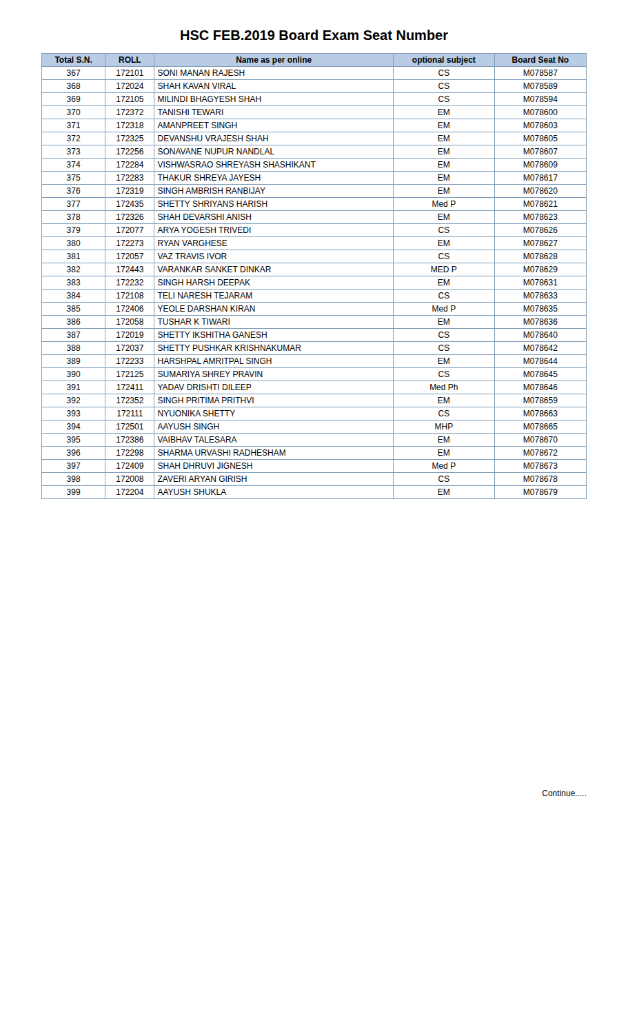HSC FEB.2019 Board Exam Seat Number
| Total S.N. | ROLL | Name as per online | optional subject | Board Seat No |
| --- | --- | --- | --- | --- |
| 367 | 172101 | SONI MANAN RAJESH | CS | M078587 |
| 368 | 172024 | SHAH KAVAN VIRAL | CS | M078589 |
| 369 | 172105 | MILINDI BHAGYESH SHAH | CS | M078594 |
| 370 | 172372 | TANISHI TEWARI | EM | M078600 |
| 371 | 172318 | AMANPREET SINGH | EM | M078603 |
| 372 | 172325 | DEVANSHU VRAJESH SHAH | EM | M078605 |
| 373 | 172256 | SONAVANE NUPUR NANDLAL | EM | M078607 |
| 374 | 172284 | VISHWASRAO SHREYASH SHASHIKANT | EM | M078609 |
| 375 | 172283 | THAKUR SHREYA JAYESH | EM | M078617 |
| 376 | 172319 | SINGH AMBRISH RANBIJAY | EM | M078620 |
| 377 | 172435 | SHETTY SHRIYANS HARISH | Med P | M078621 |
| 378 | 172326 | SHAH DEVARSHI ANISH | EM | M078623 |
| 379 | 172077 | ARYA YOGESH TRIVEDI | CS | M078626 |
| 380 | 172273 | RYAN VARGHESE | EM | M078627 |
| 381 | 172057 | VAZ TRAVIS IVOR | CS | M078628 |
| 382 | 172443 | VARANKAR SANKET DINKAR | MED P | M078629 |
| 383 | 172232 | SINGH HARSH DEEPAK | EM | M078631 |
| 384 | 172108 | TELI NARESH TEJARAM | CS | M078633 |
| 385 | 172406 | YEOLE DARSHAN KIRAN | Med P | M078635 |
| 386 | 172058 | TUSHAR K TIWARI | EM | M078636 |
| 387 | 172019 | SHETTY IKSHITHA GANESH | CS | M078640 |
| 388 | 172037 | SHETTY PUSHKAR KRISHNAKUMAR | CS | M078642 |
| 389 | 172233 | HARSHPAL AMRITPAL SINGH | EM | M078644 |
| 390 | 172125 | SUMARIYA SHREY PRAVIN | CS | M078645 |
| 391 | 172411 | YADAV DRISHTI DILEEP | Med Ph | M078646 |
| 392 | 172352 | SINGH PRITIMA PRITHVI | EM | M078659 |
| 393 | 172111 | NYUONIKA SHETTY | CS | M078663 |
| 394 | 172501 | AAYUSH SINGH | MHP | M078665 |
| 395 | 172386 | VAIBHAV TALESARA | EM | M078670 |
| 396 | 172298 | SHARMA URVASHI RADHESHAM | EM | M078672 |
| 397 | 172409 | SHAH DHRUVI JIGNESH | Med P | M078673 |
| 398 | 172008 | ZAVERI ARYAN GIRISH | CS | M078678 |
| 399 | 172204 | AAYUSH SHUKLA | EM | M078679 |
Continue.....